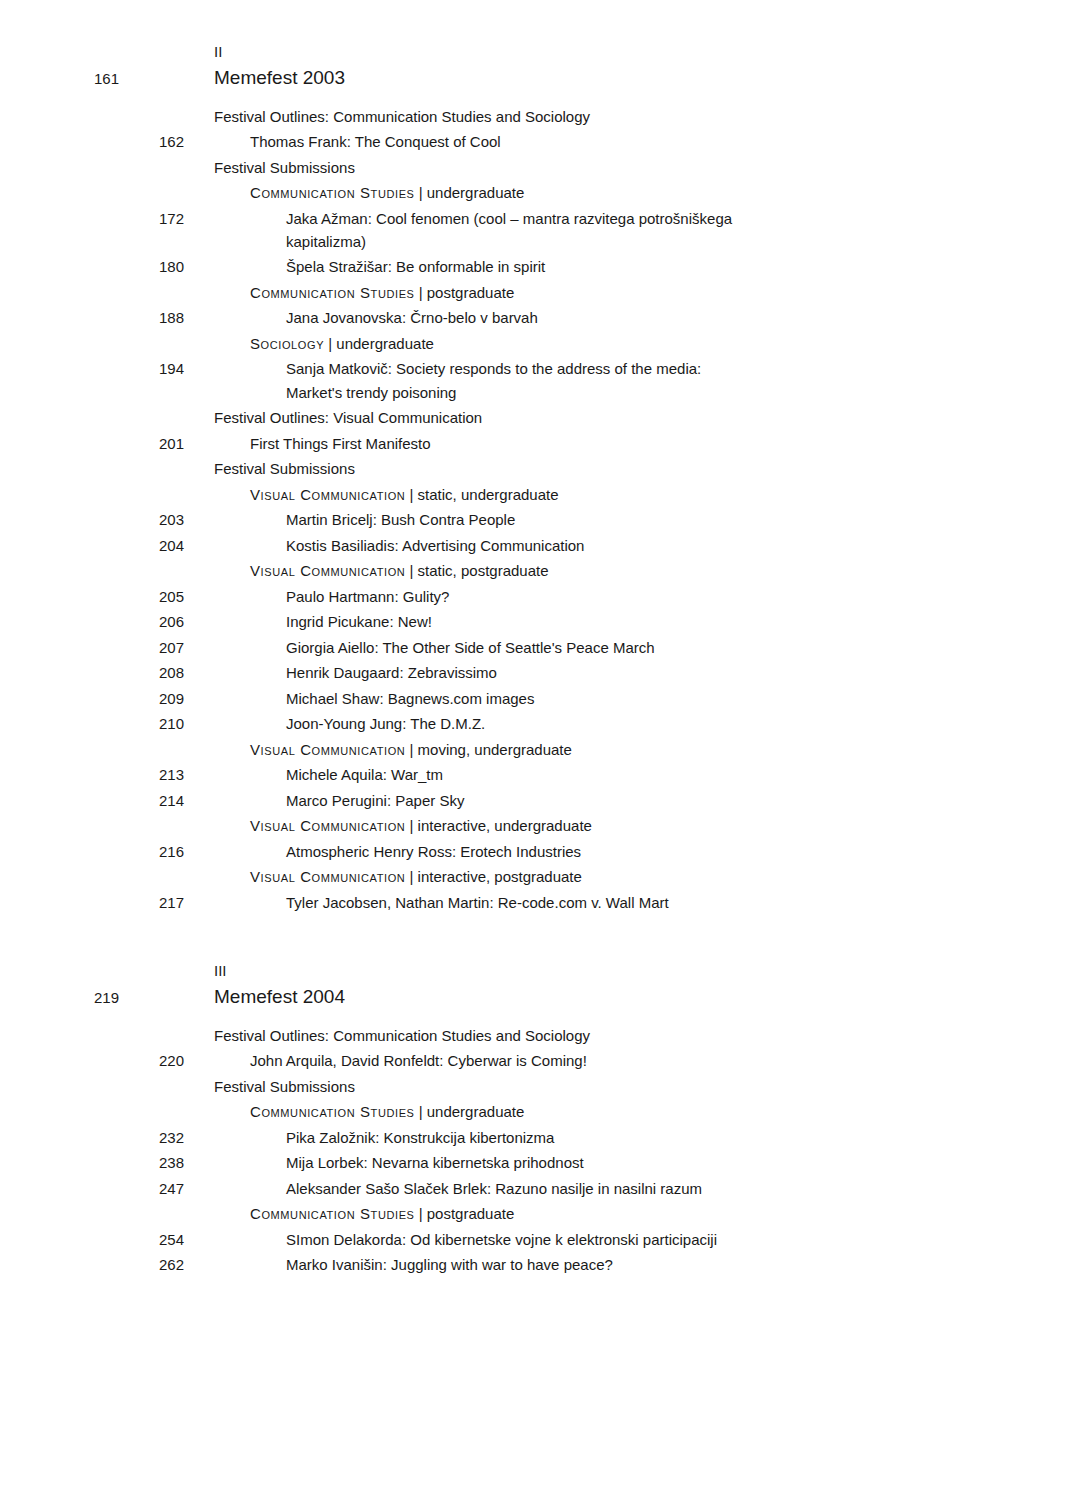II
161 Memefest 2003
Festival Outlines: Communication Studies and Sociology
162 Thomas Frank: The Conquest of Cool
Festival Submissions
Communication Studies | undergraduate
172 Jaka Ažman: Cool fenomen (cool – mantra razvitega potrošniškegakapitalizma)
180 Špela Stražišar: Be onformable in spirit
Communication Studies | postgraduate
188 Jana Jovanovska: Črno-belo v barvah
Sociology | undergraduate
194 Sanja Matkovič: Society responds to the address of the media:Market's trendy poisoning
Festival Outlines: Visual Communication
201 First Things First Manifesto
Festival Submissions
Visual Communication | static, undergraduate
203 Martin Bricelj: Bush Contra People
204 Kostis Basiliadis: Advertising Communication
Visual Communication | static, postgraduate
205 Paulo Hartmann: Gulity?
206 Ingrid Picukane: New!
207 Giorgia Aiello: The Other Side of Seattle's Peace March
208 Henrik Daugaard: Zebravissimo
209 Michael Shaw: Bagnews.com images
210 Joon-Young Jung: The D.M.Z.
Visual Communication | moving, undergraduate
213 Michele Aquila: War_tm
214 Marco Perugini: Paper Sky
Visual Communication | interactive, undergraduate
216 Atmospheric Henry Ross: Erotech Industries
Visual Communication | interactive, postgraduate
217 Tyler Jacobsen, Nathan Martin: Re-code.com v. Wall Mart
III
219 Memefest 2004
Festival Outlines: Communication Studies and Sociology
220 John Arquila, David Ronfeldt: Cyberwar is Coming!
Festival Submissions
Communication Studies | undergraduate
232 Pika Založnik: Konstrukcija kibertonizma
238 Mija Lorbek: Nevarna kibernetska prihodnost
247 Aleksander Sašo Slaček Brlek: Razuno nasilje in nasilni razum
Communication Studies | postgraduate
254 SImon Delakorda: Od kibernetske vojne k elektronski participaciji
262 Marko Ivanišin: Juggling with war to have peace?